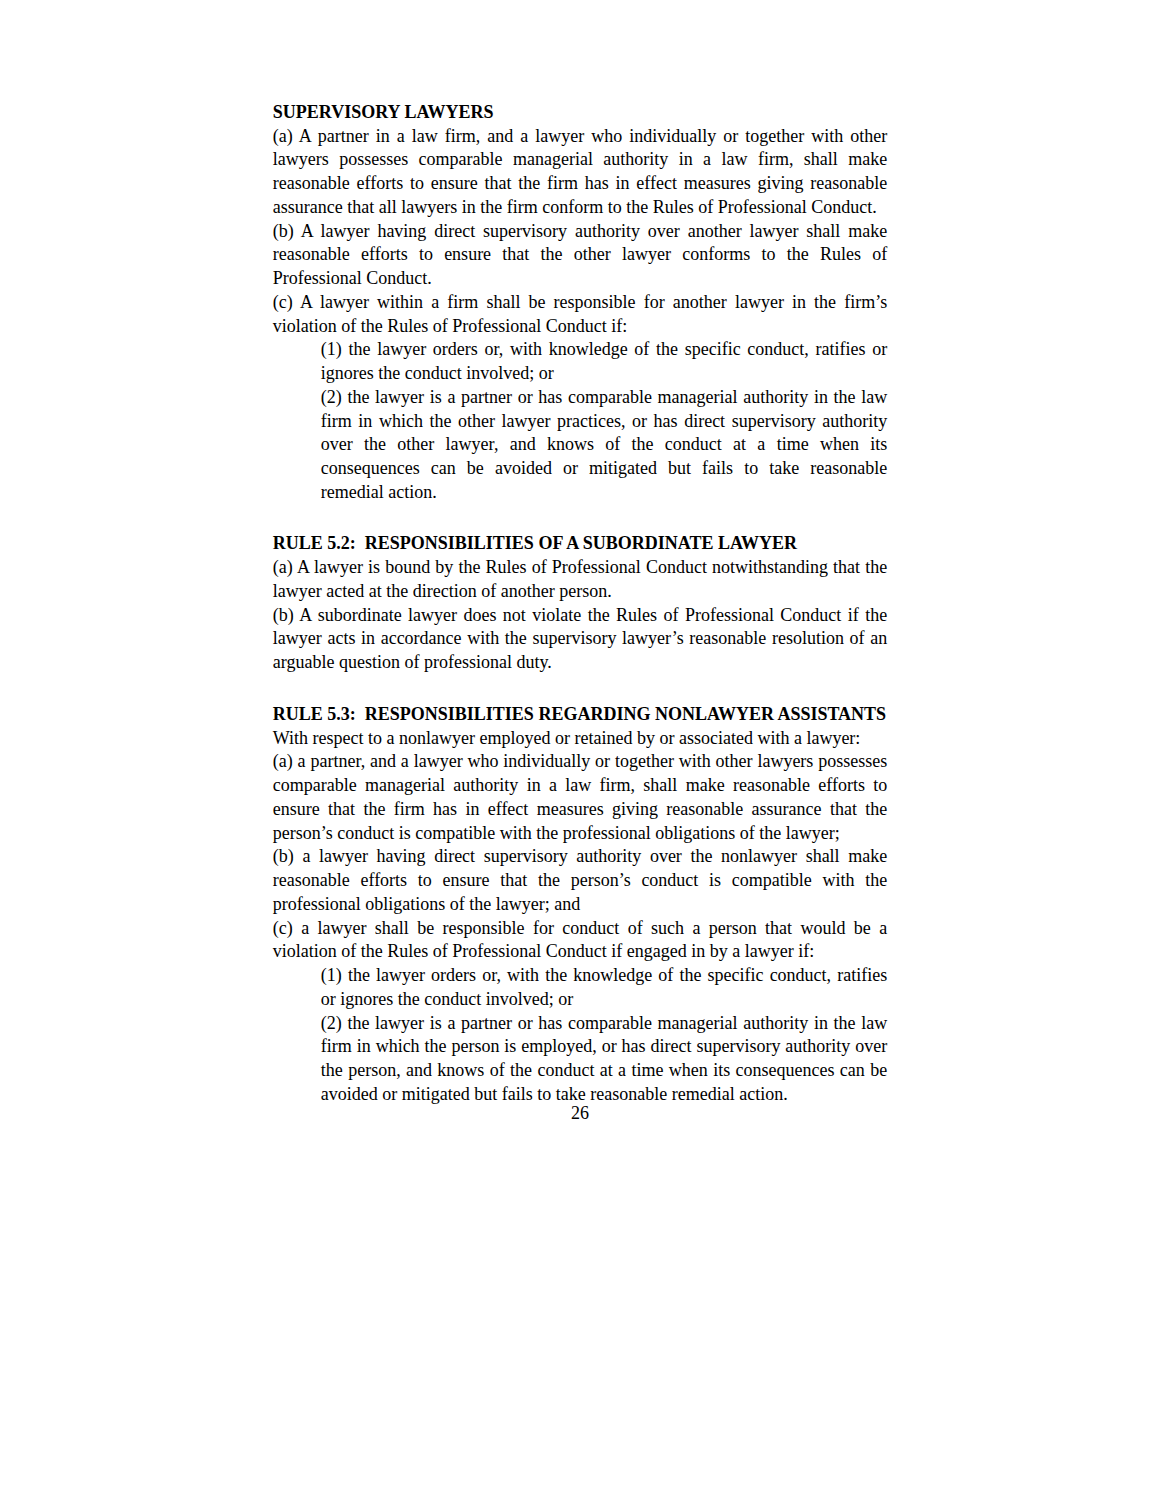Supervisory Lawyers
(a) A partner in a law firm, and a lawyer who individually or together with other lawyers possesses comparable managerial authority in a law firm, shall make reasonable efforts to ensure that the firm has in effect measures giving reasonable assurance that all lawyers in the firm conform to the Rules of Professional Conduct.
(b) A lawyer having direct supervisory authority over another lawyer shall make reasonable efforts to ensure that the other lawyer conforms to the Rules of Professional Conduct.
(c) A lawyer within a firm shall be responsible for another lawyer in the firm’s violation of the Rules of Professional Conduct if:
(1) the lawyer orders or, with knowledge of the specific conduct, ratifies or ignores the conduct involved; or
(2) the lawyer is a partner or has comparable managerial authority in the law firm in which the other lawyer practices, or has direct supervisory authority over the other lawyer, and knows of the conduct at a time when its consequences can be avoided or mitigated but fails to take reasonable remedial action.
Rule 5.2: Responsibilities of a Subordinate Lawyer
(a) A lawyer is bound by the Rules of Professional Conduct notwithstanding that the lawyer acted at the direction of another person.
(b) A subordinate lawyer does not violate the Rules of Professional Conduct if the lawyer acts in accordance with the supervisory lawyer’s reasonable resolution of an arguable question of professional duty.
Rule 5.3: Responsibilities Regarding Nonlawyer Assistants
With respect to a nonlawyer employed or retained by or associated with a lawyer:
(a) a partner, and a lawyer who individually or together with other lawyers possesses comparable managerial authority in a law firm, shall make reasonable efforts to ensure that the firm has in effect measures giving reasonable assurance that the person’s conduct is compatible with the professional obligations of the lawyer;
(b) a lawyer having direct supervisory authority over the nonlawyer shall make reasonable efforts to ensure that the person’s conduct is compatible with the professional obligations of the lawyer; and
(c) a lawyer shall be responsible for conduct of such a person that would be a violation of the Rules of Professional Conduct if engaged in by a lawyer if:
(1) the lawyer orders or, with the knowledge of the specific conduct, ratifies or ignores the conduct involved; or
(2) the lawyer is a partner or has comparable managerial authority in the law firm in which the person is employed, or has direct supervisory authority over the person, and knows of the conduct at a time when its consequences can be avoided or mitigated but fails to take reasonable remedial action.
26